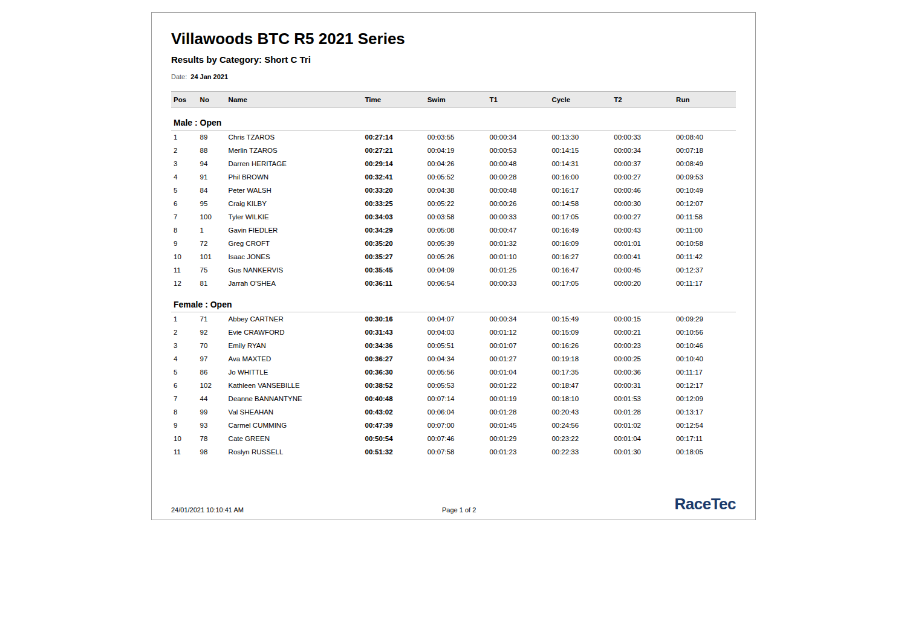Villawoods BTC R5 2021 Series
Results by Category: Short C Tri
Date: 24 Jan 2021
| Pos | No | Name | Time | Swim | T1 | Cycle | T2 | Run |
| --- | --- | --- | --- | --- | --- | --- | --- | --- |
| Male : Open |
| 1 | 89 | Chris TZAROS | 00:27:14 | 00:03:55 | 00:00:34 | 00:13:30 | 00:00:33 | 00:08:40 |
| 2 | 88 | Merlin TZAROS | 00:27:21 | 00:04:19 | 00:00:53 | 00:14:15 | 00:00:34 | 00:07:18 |
| 3 | 94 | Darren HERITAGE | 00:29:14 | 00:04:26 | 00:00:48 | 00:14:31 | 00:00:37 | 00:08:49 |
| 4 | 91 | Phil BROWN | 00:32:41 | 00:05:52 | 00:00:28 | 00:16:00 | 00:00:27 | 00:09:53 |
| 5 | 84 | Peter WALSH | 00:33:20 | 00:04:38 | 00:00:48 | 00:16:17 | 00:00:46 | 00:10:49 |
| 6 | 95 | Craig KILBY | 00:33:25 | 00:05:22 | 00:00:26 | 00:14:58 | 00:00:30 | 00:12:07 |
| 7 | 100 | Tyler WILKIE | 00:34:03 | 00:03:58 | 00:00:33 | 00:17:05 | 00:00:27 | 00:11:58 |
| 8 | 1 | Gavin FIEDLER | 00:34:29 | 00:05:08 | 00:00:47 | 00:16:49 | 00:00:43 | 00:11:00 |
| 9 | 72 | Greg CROFT | 00:35:20 | 00:05:39 | 00:01:32 | 00:16:09 | 00:01:01 | 00:10:58 |
| 10 | 101 | Isaac JONES | 00:35:27 | 00:05:26 | 00:01:10 | 00:16:27 | 00:00:41 | 00:11:42 |
| 11 | 75 | Gus NANKERVIS | 00:35:45 | 00:04:09 | 00:01:25 | 00:16:47 | 00:00:45 | 00:12:37 |
| 12 | 81 | Jarrah O'SHEA | 00:36:11 | 00:06:54 | 00:00:33 | 00:17:05 | 00:00:20 | 00:11:17 |
| Female : Open |
| 1 | 71 | Abbey CARTNER | 00:30:16 | 00:04:07 | 00:00:34 | 00:15:49 | 00:00:15 | 00:09:29 |
| 2 | 92 | Evie CRAWFORD | 00:31:43 | 00:04:03 | 00:01:12 | 00:15:09 | 00:00:21 | 00:10:56 |
| 3 | 70 | Emily RYAN | 00:34:36 | 00:05:51 | 00:01:07 | 00:16:26 | 00:00:23 | 00:10:46 |
| 4 | 97 | Ava MAXTED | 00:36:27 | 00:04:34 | 00:01:27 | 00:19:18 | 00:00:25 | 00:10:40 |
| 5 | 86 | Jo WHITTLE | 00:36:30 | 00:05:56 | 00:01:04 | 00:17:35 | 00:00:36 | 00:11:17 |
| 6 | 102 | Kathleen VANSEBILLE | 00:38:52 | 00:05:53 | 00:01:22 | 00:18:47 | 00:00:31 | 00:12:17 |
| 7 | 44 | Deanne BANNANTYNE | 00:40:48 | 00:07:14 | 00:01:19 | 00:18:10 | 00:01:53 | 00:12:09 |
| 8 | 99 | Val SHEAHAN | 00:43:02 | 00:06:04 | 00:01:28 | 00:20:43 | 00:01:28 | 00:13:17 |
| 9 | 93 | Carmel CUMMING | 00:47:39 | 00:07:00 | 00:01:45 | 00:24:56 | 00:01:02 | 00:12:54 |
| 10 | 78 | Cate GREEN | 00:50:54 | 00:07:46 | 00:01:29 | 00:23:22 | 00:01:04 | 00:17:11 |
| 11 | 98 | Roslyn RUSSELL | 00:51:32 | 00:07:58 | 00:01:23 | 00:22:33 | 00:01:30 | 00:18:05 |
24/01/2021 10:10:41 AM
Page 1 of 2
RaceTec